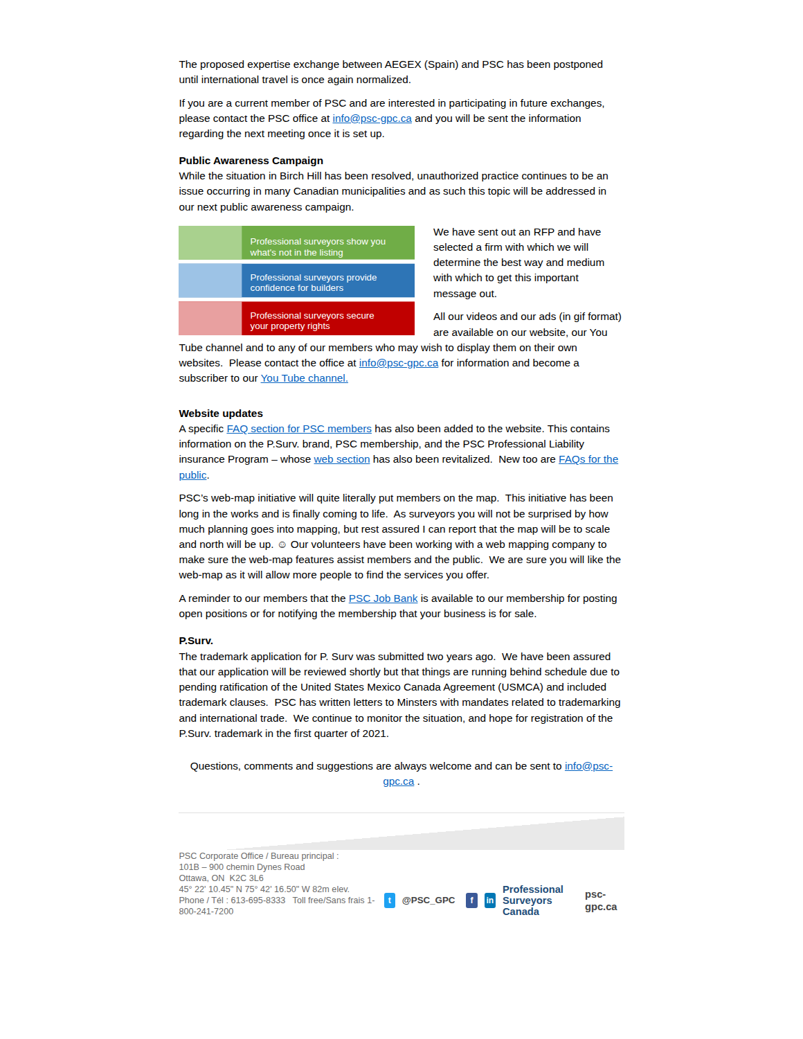The proposed expertise exchange between AEGEX (Spain) and PSC has been postponed until international travel is once again normalized.
If you are a current member of PSC and are interested in participating in future exchanges, please contact the PSC office at info@psc-gpc.ca and you will be sent the information regarding the next meeting once it is set up.
Public Awareness Campaign
While the situation in Birch Hill has been resolved, unauthorized practice continues to be an issue occurring in many Canadian municipalities and as such this topic will be addressed in our next public awareness campaign.
We have sent out an RFP and have selected a firm with which we will determine the best way and medium with which to get this important message out.
All our videos and our ads (in gif format) are available on our website, our You Tube channel and to any of our members who may wish to display them on their own websites. Please contact the office at info@psc-gpc.ca for information and become a subscriber to our You Tube channel.
Website updates
A specific FAQ section for PSC members has also been added to the website. This contains information on the P.Surv. brand, PSC membership, and the PSC Professional Liability insurance Program – whose web section has also been revitalized. New too are FAQs for the public.
PSC’s web-map initiative will quite literally put members on the map. This initiative has been long in the works and is finally coming to life. As surveyors you will not be surprised by how much planning goes into mapping, but rest assured I can report that the map will be to scale and north will be up. ☺ Our volunteers have been working with a web mapping company to make sure the web-map features assist members and the public. We are sure you will like the web-map as it will allow more people to find the services you offer.
A reminder to our members that the PSC Job Bank is available to our membership for posting open positions or for notifying the membership that your business is for sale.
P.Surv.
The trademark application for P. Surv was submitted two years ago. We have been assured that our application will be reviewed shortly but that things are running behind schedule due to pending ratification of the United States Mexico Canada Agreement (USMCA) and included trademark clauses. PSC has written letters to Minsters with mandates related to trademarking and international trade. We continue to monitor the situation, and hope for registration of the P.Surv. trademark in the first quarter of 2021.
Questions, comments and suggestions are always welcome and can be sent to info@psc-gpc.ca .
PSC Corporate Office / Bureau principal :
101B – 900 chemin Dynes Road
Ottawa, ON K2C 3L6
45° 22' 10.45" N 75° 42' 16.50" W 82m elev.
Phone / Tél : 613-695-8333 Toll free/Sans frais 1-800-241-7200
t@PSC_GPC f in Professional
Surveyors Canada psc-gpc.ca